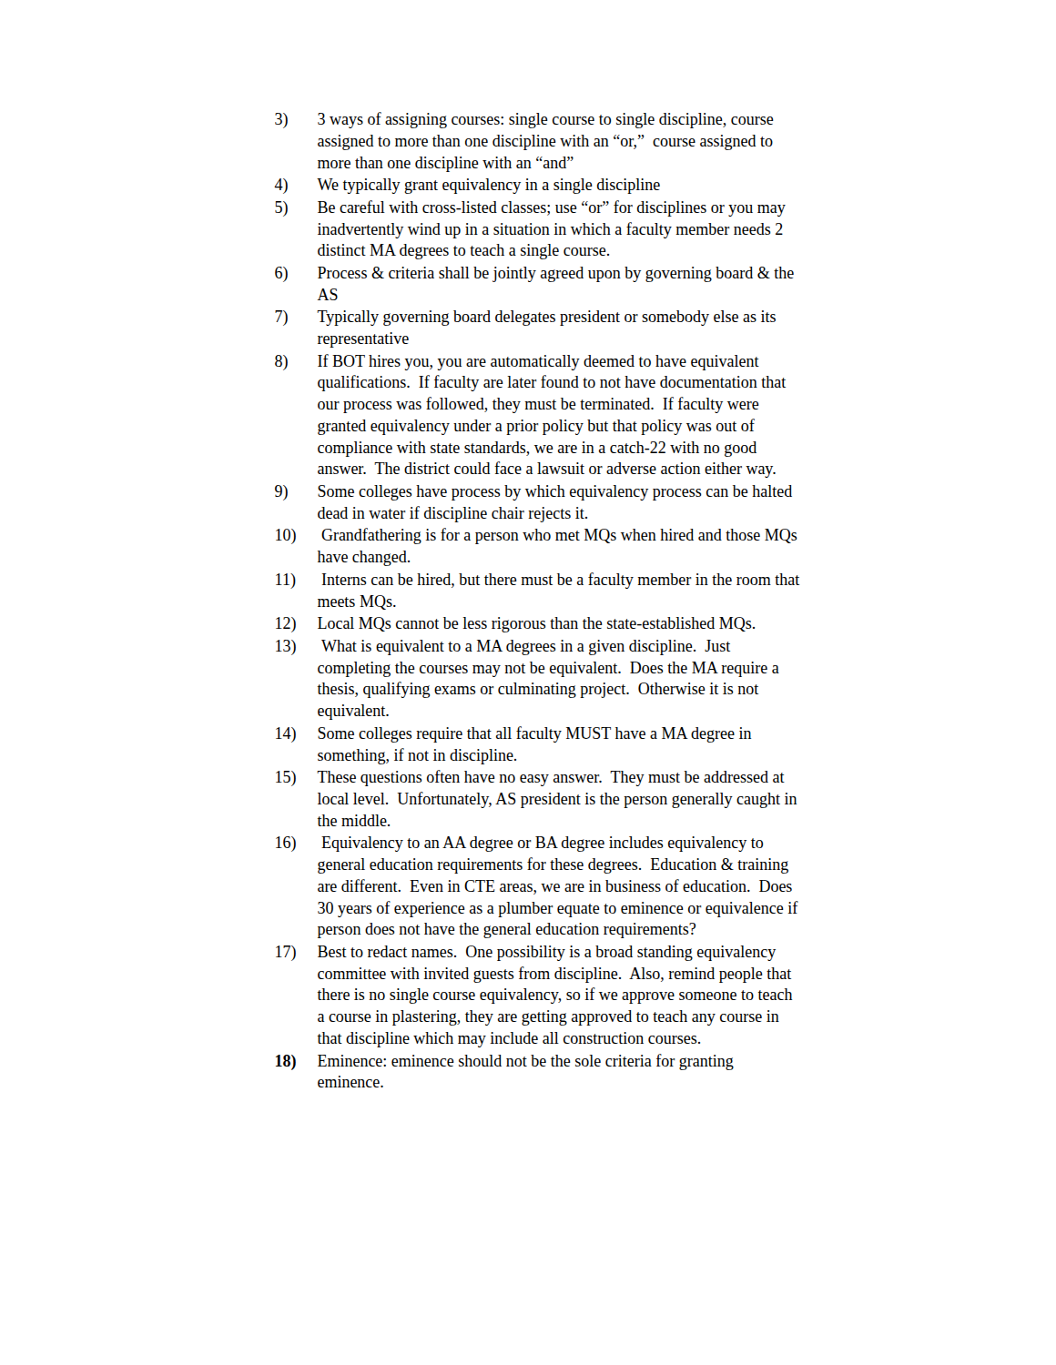3) 3 ways of assigning courses: single course to single discipline, course assigned to more than one discipline with an “or,” course assigned to more than one discipline with an “and”
4) We typically grant equivalency in a single discipline
5) Be careful with cross-listed classes; use “or” for disciplines or you may inadvertently wind up in a situation in which a faculty member needs 2 distinct MA degrees to teach a single course.
6) Process & criteria shall be jointly agreed upon by governing board & the AS
7) Typically governing board delegates president or somebody else as its representative
8) If BOT hires you, you are automatically deemed to have equivalent qualifications. If faculty are later found to not have documentation that our process was followed, they must be terminated. If faculty were granted equivalency under a prior policy but that policy was out of compliance with state standards, we are in a catch-22 with no good answer. The district could face a lawsuit or adverse action either way.
9) Some colleges have process by which equivalency process can be halted dead in water if discipline chair rejects it.
10) Grandfathering is for a person who met MQs when hired and those MQs have changed.
11) Interns can be hired, but there must be a faculty member in the room that meets MQs.
12) Local MQs cannot be less rigorous than the state-established MQs.
13) What is equivalent to a MA degrees in a given discipline. Just completing the courses may not be equivalent. Does the MA require a thesis, qualifying exams or culminating project. Otherwise it is not equivalent.
14) Some colleges require that all faculty MUST have a MA degree in something, if not in discipline.
15) These questions often have no easy answer. They must be addressed at local level. Unfortunately, AS president is the person generally caught in the middle.
16) Equivalency to an AA degree or BA degree includes equivalency to general education requirements for these degrees. Education & training are different. Even in CTE areas, we are in business of education. Does 30 years of experience as a plumber equate to eminence or equivalence if person does not have the general education requirements?
17) Best to redact names. One possibility is a broad standing equivalency committee with invited guests from discipline. Also, remind people that there is no single course equivalency, so if we approve someone to teach a course in plastering, they are getting approved to teach any course in that discipline which may include all construction courses.
18) Eminence: eminence should not be the sole criteria for granting eminence.